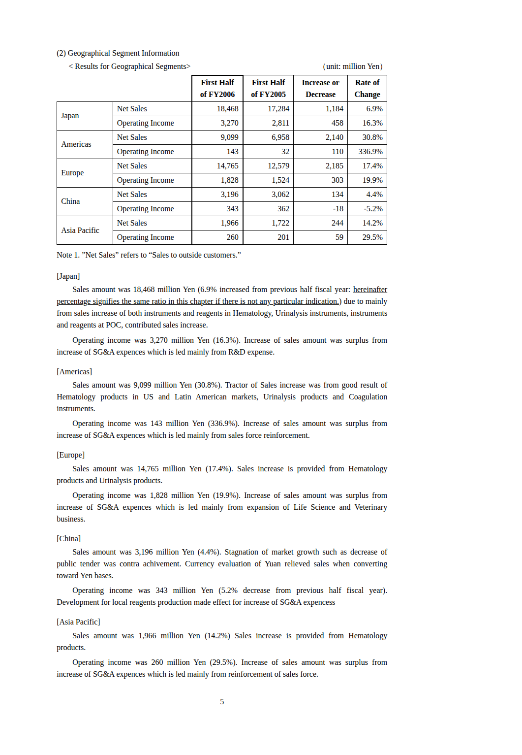(2) Geographical Segment Information
< Results for Geographical Segments> （unit: million Yen）
| | | First Half of FY2006 | First Half of FY2005 | Increase or Decrease | Rate of Change |
| --- | --- | --- | --- | --- | --- |
| Japan | Net Sales | 18,468 | 17,284 | 1,184 | 6.9% |
| Operating Income | 3,270 | 2,811 | 458 | 16.3% |
| Americas | Net Sales | 9,099 | 6,958 | 2,140 | 30.8% |
| Operating Income | 143 | 32 | 110 | 336.9% |
| Europe | Net Sales | 14,765 | 12,579 | 2,185 | 17.4% |
| Operating Income | 1,828 | 1,524 | 303 | 19.9% |
| China | Net Sales | 3,196 | 3,062 | 134 | 4.4% |
| Operating Income | 343 | 362 | -18 | -5.2% |
| Asia Pacific | Net Sales | 1,966 | 1,722 | 244 | 14.2% |
| Operating Income | 260 | 201 | 59 | 29.5% |
Note 1. ”Net Sales” refers to “Sales to outside customers.”
[Japan]
Sales amount was 18,468 million Yen (6.9% increased from previous half fiscal year: hereinafter percentage signifies the same ratio in this chapter if there is not any particular indication.) due to mainly from sales increase of both instruments and reagents in Hematology, Urinalysis instruments, instruments and reagents at POC, contributed sales increase.
Operating income was 3,270 million Yen (16.3%). Increase of sales amount was surplus from increase of SG&A expences which is led mainly from R&D expense.
[Americas]
Sales amount was 9,099 million Yen (30.8%). Tractor of Sales increase was from good result of Hematology products in US and Latin American markets, Urinalysis products and Coagulation instruments.
Operating income was 143 million Yen (336.9%). Increase of sales amount was surplus from increase of SG&A expences which is led mainly from sales force reinforcement.
[Europe]
Sales amount was 14,765 million Yen (17.4%). Sales increase is provided from Hematology products and Urinalysis products.
Operating income was 1,828 million Yen (19.9%). Increase of sales amount was surplus from increase of SG&A expences which is led mainly from expansion of Life Science and Veterinary business.
[China]
Sales amount was 3,196 million Yen (4.4%). Stagnation of market growth such as decrease of public tender was contra achivement. Currency evaluation of Yuan relieved sales when converting toward Yen bases.
Operating income was 343 million Yen (5.2% decrease from previous half fiscal year). Development for local reagents production made effect for increase of SG&A expencess
[Asia Pacific]
Sales amount was 1,966 million Yen (14.2%) Sales increase is provided from Hematology products.
Operating income was 260 million Yen (29.5%). Increase of sales amount was surplus from increase of SG&A expences which is led mainly from reinforcement of sales force.
5